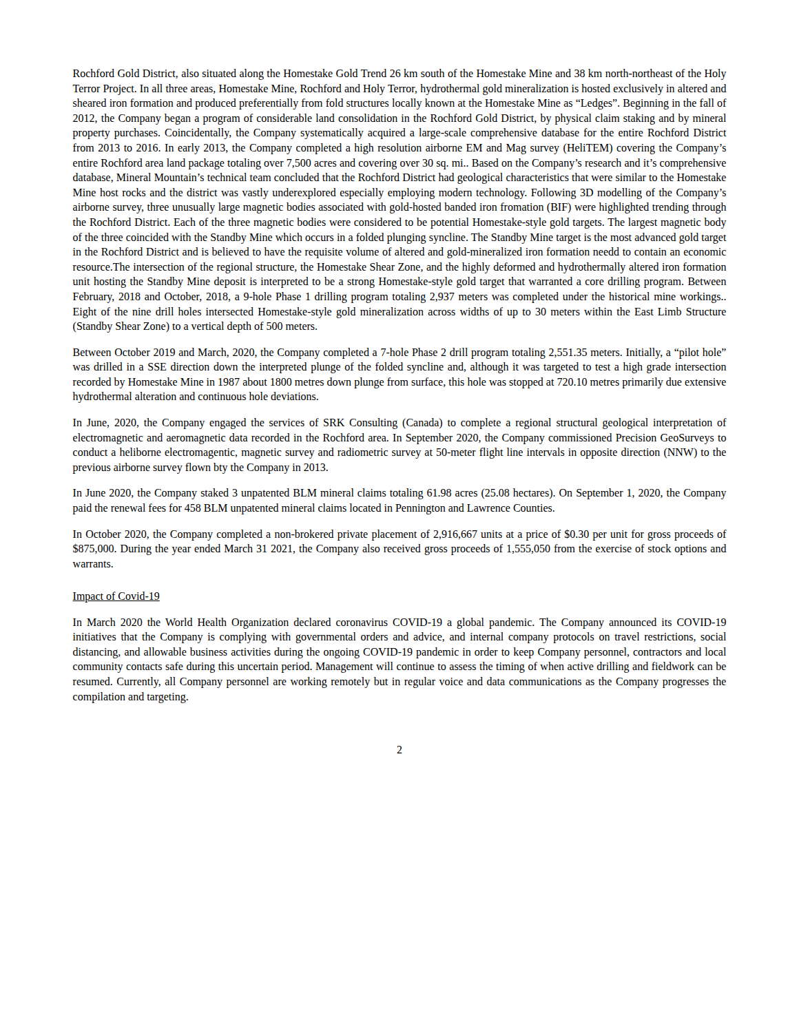Rochford Gold District, also situated along the Homestake Gold Trend 26 km south of the Homestake Mine and 38 km north-northeast of the Holy Terror Project. In all three areas, Homestake Mine, Rochford and Holy Terror, hydrothermal gold mineralization is hosted exclusively in altered and sheared iron formation and produced preferentially from fold structures locally known at the Homestake Mine as “Ledges”. Beginning in the fall of 2012, the Company began a program of considerable land consolidation in the Rochford Gold District, by physical claim staking and by mineral property purchases. Coincidentally, the Company systematically acquired a large-scale comprehensive database for the entire Rochford District from 2013 to 2016. In early 2013, the Company completed a high resolution airborne EM and Mag survey (HeliTEM) covering the Company’s entire Rochford area land package totaling over 7,500 acres and covering over 30 sq. mi.. Based on the Company’s research and it’s comprehensive database, Mineral Mountain’s technical team concluded that the Rochford District had geological characteristics that were similar to the Homestake Mine host rocks and the district was vastly underexplored especially employing modern technology. Following 3D modelling of the Company’s airborne survey, three unusually large magnetic bodies associated with gold-hosted banded iron fromation (BIF) were highlighted trending through the Rochford District. Each of the three magnetic bodies were considered to be potential Homestake-style gold targets. The largest magnetic body of the three coincided with the Standby Mine which occurs in a folded plunging syncline. The Standby Mine target is the most advanced gold target in the Rochford District and is believed to have the requisite volume of altered and gold-mineralized iron formation needd to contain an economic resource.The intersection of the regional structure, the Homestake Shear Zone, and the highly deformed and hydrothermally altered iron formation unit hosting the Standby Mine deposit is interpreted to be a strong Homestake-style gold target that warranted a core drilling program. Between February, 2018 and October, 2018, a 9-hole Phase 1 drilling program totaling 2,937 meters was completed under the historical mine workings.. Eight of the nine drill holes intersected Homestake-style gold mineralization across widths of up to 30 meters within the East Limb Structure (Standby Shear Zone) to a vertical depth of 500 meters.
Between October 2019 and March, 2020, the Company completed a 7-hole Phase 2 drill program totaling 2,551.35 meters. Initially, a “pilot hole” was drilled in a SSE direction down the interpreted plunge of the folded syncline and, although it was targeted to test a high grade intersection recorded by Homestake Mine in 1987 about 1800 metres down plunge from surface, this hole was stopped at 720.10 metres primarily due extensive hydrothermal alteration and continuous hole deviations.
In June, 2020, the Company engaged the services of SRK Consulting (Canada) to complete a regional structural geological interpretation of electromagnetic and aeromagnetic data recorded in the Rochford area. In September 2020, the Company commissioned Precision GeoSurveys to conduct a heliborne electromagentic, magnetic survey and radiometric survey at 50-meter flight line intervals in opposite direction (NNW) to the previous airborne survey flown bty the Company in 2013.
In June 2020, the Company staked 3 unpatented BLM mineral claims totaling 61.98 acres (25.08 hectares). On September 1, 2020, the Company paid the renewal fees for 458 BLM unpatented mineral claims located in Pennington and Lawrence Counties.
In October 2020, the Company completed a non-brokered private placement of 2,916,667 units at a price of $0.30 per unit for gross proceeds of $875,000. During the year ended March 31 2021, the Company also received gross proceeds of 1,555,050 from the exercise of stock options and warrants.
Impact of Covid-19
In March 2020 the World Health Organization declared coronavirus COVID-19 a global pandemic. The Company announced its COVID-19 initiatives that the Company is complying with governmental orders and advice, and internal company protocols on travel restrictions, social distancing, and allowable business activities during the ongoing COVID-19 pandemic in order to keep Company personnel, contractors and local community contacts safe during this uncertain period. Management will continue to assess the timing of when active drilling and fieldwork can be resumed. Currently, all Company personnel are working remotely but in regular voice and data communications as the Company progresses the compilation and targeting.
2